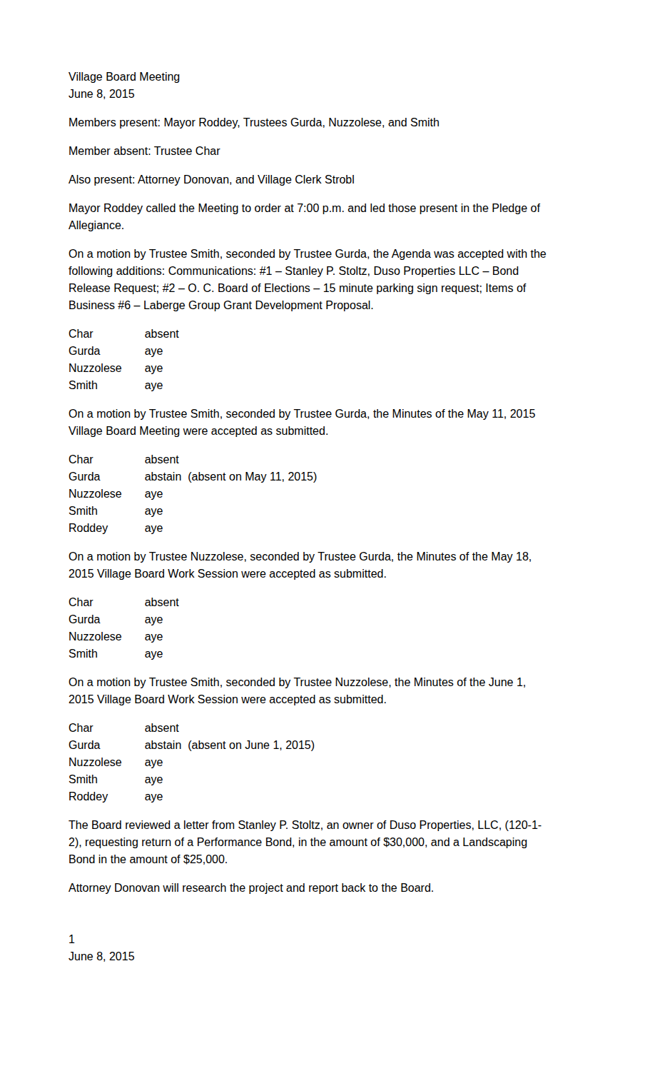Village Board Meeting
June 8, 2015
Members present: Mayor Roddey, Trustees Gurda, Nuzzolese, and Smith
Member absent: Trustee Char
Also present: Attorney Donovan, and Village Clerk Strobl
Mayor Roddey called the Meeting to order at 7:00 p.m. and led those present in the Pledge of Allegiance.
On a motion by Trustee Smith, seconded by Trustee Gurda, the Agenda was accepted with the following additions: Communications: #1 – Stanley P. Stoltz, Duso Properties LLC – Bond Release Request; #2 – O. C. Board of Elections – 15 minute parking sign request; Items of Business #6 – Laberge Group Grant Development Proposal.
| Char | absent |
| Gurda | aye |
| Nuzzolese | aye |
| Smith | aye |
On a motion by Trustee Smith, seconded by Trustee Gurda, the Minutes of the May 11, 2015 Village Board Meeting were accepted as submitted.
| Char | absent |
| Gurda | abstain (absent on May 11, 2015) |
| Nuzzolese | aye |
| Smith | aye |
| Roddey | aye |
On a motion by Trustee Nuzzolese, seconded by Trustee Gurda, the Minutes of the May 18, 2015 Village Board Work Session were accepted as submitted.
| Char | absent |
| Gurda | aye |
| Nuzzolese | aye |
| Smith | aye |
On a motion by Trustee Smith, seconded by Trustee Nuzzolese, the Minutes of the June 1, 2015 Village Board Work Session were accepted as submitted.
| Char | absent |
| Gurda | abstain (absent on June 1, 2015) |
| Nuzzolese | aye |
| Smith | aye |
| Roddey | aye |
The Board reviewed a letter from Stanley P. Stoltz, an owner of Duso Properties, LLC, (120-1-2), requesting return of a Performance Bond, in the amount of $30,000, and a Landscaping Bond in the amount of $25,000.
Attorney Donovan will research the project and report back to the Board.
1
June 8, 2015